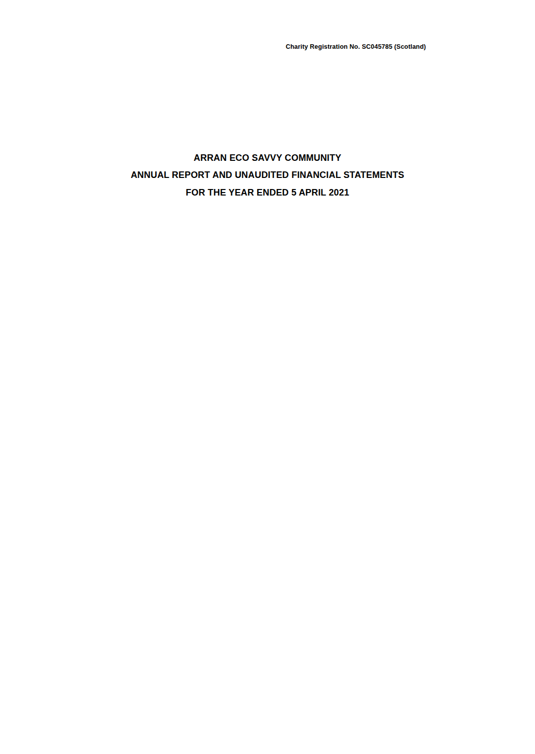Charity Registration No. SC045785 (Scotland)
ARRAN ECO SAVVY COMMUNITY
ANNUAL REPORT AND UNAUDITED FINANCIAL STATEMENTS
FOR THE YEAR ENDED 5 APRIL 2021